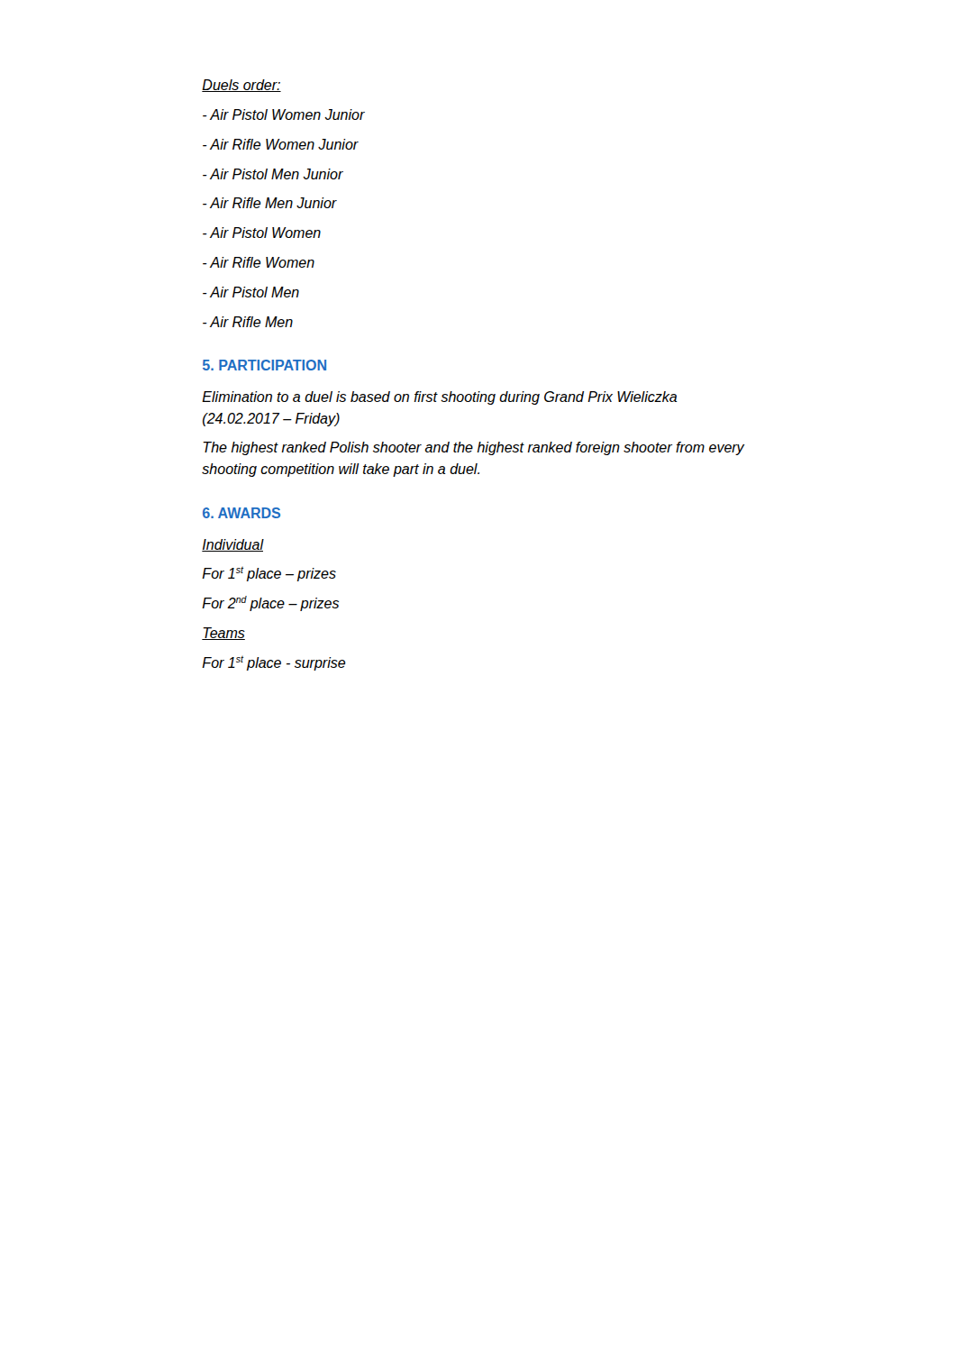Duels order:
- Air Pistol Women Junior
- Air Rifle Women Junior
- Air Pistol Men Junior
- Air Rifle Men Junior
- Air Pistol Women
- Air Rifle Women
- Air Pistol Men
- Air Rifle Men
5. PARTICIPATION
Elimination to a duel is based on first shooting during Grand Prix Wieliczka (24.02.2017 – Friday)
The highest ranked Polish shooter and the highest ranked foreign shooter from every shooting competition will take part in a duel.
6. AWARDS
Individual
For 1st place – prizes
For 2nd place – prizes
Teams
For 1st place - surprise